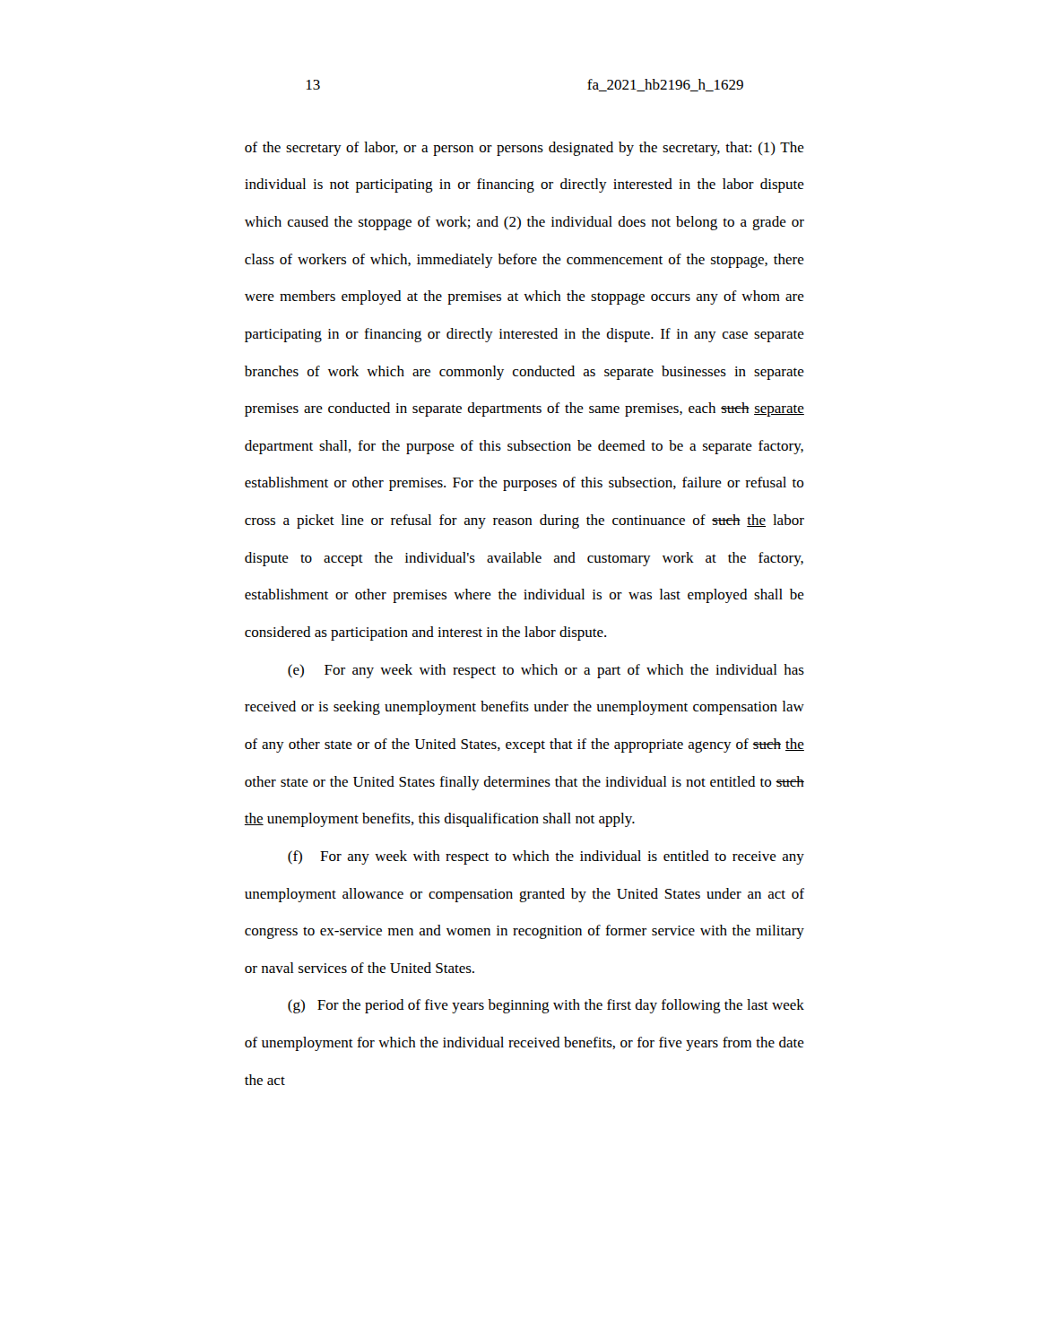13 fa_2021_hb2196_h_1629
of the secretary of labor, or a person or persons designated by the secretary, that: (1) The individual is not participating in or financing or directly interested in the labor dispute which caused the stoppage of work; and (2) the individual does not belong to a grade or class of workers of which, immediately before the commencement of the stoppage, there were members employed at the premises at which the stoppage occurs any of whom are participating in or financing or directly interested in the dispute. If in any case separate branches of work which are commonly conducted as separate businesses in separate premises are conducted in separate departments of the same premises, each such separate department shall, for the purpose of this subsection be deemed to be a separate factory, establishment or other premises. For the purposes of this subsection, failure or refusal to cross a picket line or refusal for any reason during the continuance of such the labor dispute to accept the individual's available and customary work at the factory, establishment or other premises where the individual is or was last employed shall be considered as participation and interest in the labor dispute.
(e) For any week with respect to which or a part of which the individual has received or is seeking unemployment benefits under the unemployment compensation law of any other state or of the United States, except that if the appropriate agency of such the other state or the United States finally determines that the individual is not entitled to such the unemployment benefits, this disqualification shall not apply.
(f) For any week with respect to which the individual is entitled to receive any unemployment allowance or compensation granted by the United States under an act of congress to ex-service men and women in recognition of former service with the military or naval services of the United States.
(g) For the period of five years beginning with the first day following the last week of unemployment for which the individual received benefits, or for five years from the date the act